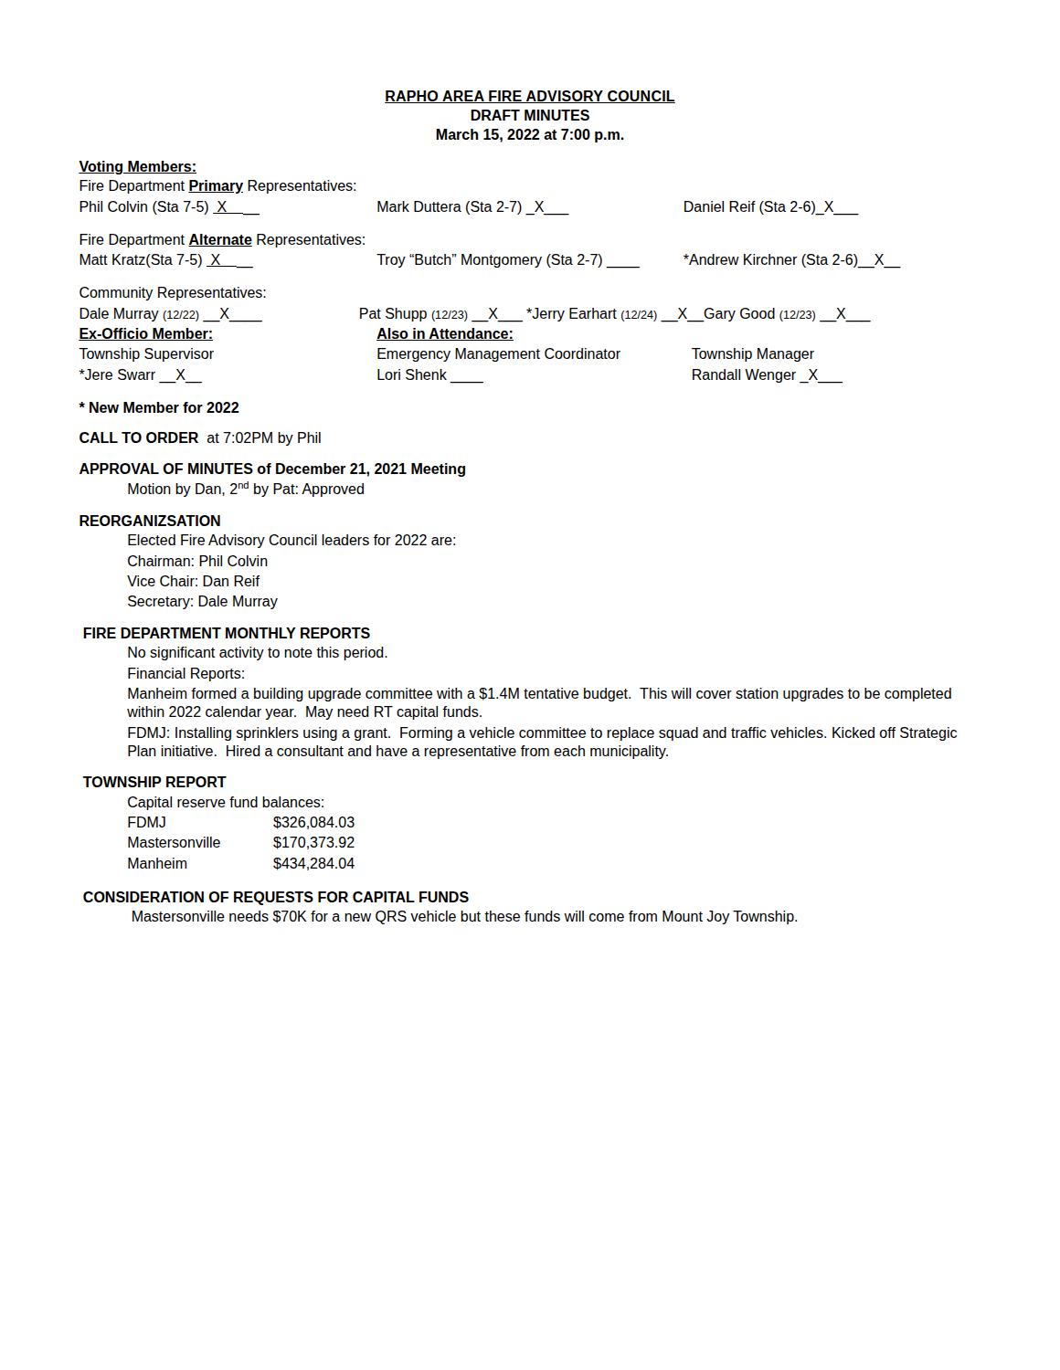RAPHO AREA FIRE ADVISORY COUNCIL
DRAFT MINUTES
March 15, 2022 at 7:00 p.m.
Voting Members:
Fire Department Primary Representatives:
| Phil Colvin (Sta 7-5) X __ | Mark Duttera (Sta 2-7) _X___ | Daniel Reif (Sta 2-6)_X___ |
Fire Department Alternate Representatives:
| Matt Kratz(Sta 7-5) X __ | Troy “Butch” Montgomery (Sta 2-7) ____ | *Andrew Kirchner (Sta 2-6)__X__ |
Community Representatives:
| Dale Murray (12/22) __X____ | Pat Shupp (12/23) __X___ *Jerry Earhart (12/24) __X__ | Gary Good (12/23) __X___ |
| Ex-Officio Member: | Also in Attendance: | |
| Township Supervisor | Emergency Management Coordinator | Township Manager |
| *Jere Swarr __X__ | Lori Shenk ____ | Randall Wenger _X___ |
* New Member for 2022
CALL TO ORDER at 7:02PM by Phil
APPROVAL OF MINUTES of December 21, 2021 Meeting
Motion by Dan, 2nd by Pat: Approved
REORGANIZSATION
Elected Fire Advisory Council leaders for 2022 are:
Chairman: Phil Colvin
Vice Chair: Dan Reif
Secretary: Dale Murray
FIRE DEPARTMENT MONTHLY REPORTS
No significant activity to note this period.
Financial Reports:
Manheim formed a building upgrade committee with a $1.4M tentative budget. This will cover station upgrades to be completed within 2022 calendar year. May need RT capital funds.
FDMJ: Installing sprinklers using a grant. Forming a vehicle committee to replace squad and traffic vehicles. Kicked off Strategic Plan initiative. Hired a consultant and have a representative from each municipality.
TOWNSHIP REPORT
Capital reserve fund balances:
| FDMJ | $326,084.03 |
| Mastersonville | $170,373.92 |
| Manheim | $434,284.04 |
CONSIDERATION OF REQUESTS FOR CAPITAL FUNDS
Mastersonville needs $70K for a new QRS vehicle but these funds will come from Mount Joy Township.